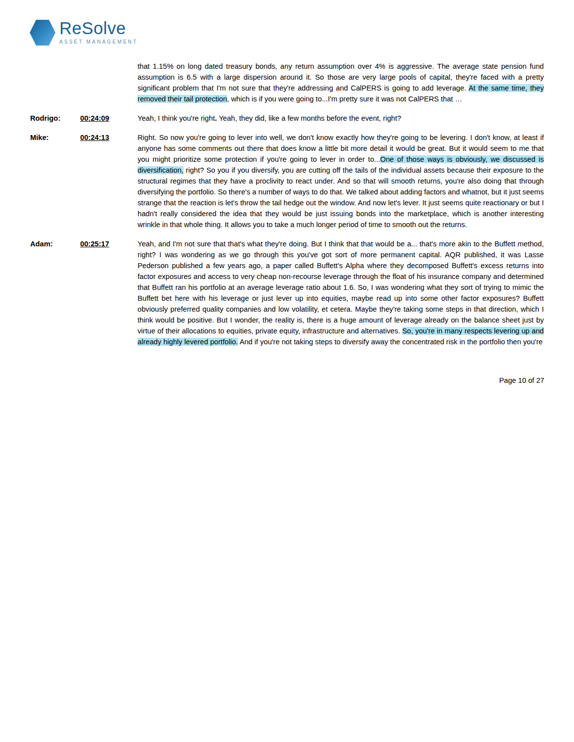ReSolve
ASSET MANAGEMENT
| | | that 1.15% on long dated treasury bonds, any return assumption over 4% is aggressive. The average state pension fund assumption is 6.5 with a large dispersion around it. So those are very large pools of capital, they're faced with a pretty significant problem that I'm not sure that they're addressing and CalPERS is going to add leverage. At the same time, they removed their tail protection , which is if you were going to...I'm pretty sure it was not CalPERS that … |
| Rodrigo: | 00:24:09 | Yeah, I think you're right . Yeah, they did, like a few months before the event, right? |
| Mike: | 00:24:13 | Right. So now you're going to lever into well, we don't know exactly how they're going to be levering. I don't know, at least if anyone has some comments out there that does know a little bit more detail it would be great. But it would seem to me that you might prioritize some protection if you're going to lever in order to... One of those ways is obviously, we discussed is diversification, right? So you if you diversify, you are cutting off the tails of the individual assets because their exposure to the structural regimes that they have a proclivity to react under. And so that will smooth returns, you're also doing that through diversifying the portfolio. So there's a number of ways to do that. We talked about adding factors and whatnot, but it just seems strange that the reaction is let's throw the tail hedge out the window. And now let's lever. It just seems quite reactionary or but I hadn't really considered the idea that they would be just issuing bonds into the marketplace, which is another interesting wrinkle in that whole thing. It allows you to take a much longer period of time to smooth out the returns. |
| Adam: | 00:25:17 | Yeah, and I'm not sure that that's what they're doing. But I think that that would be a... that's more akin to the Buffett method, right? I was wondering as we go through this you've got sort of more permanent capital. AQR published, it was Lasse Pederson published a few years ago, a paper called Buffett's Alpha where they decomposed Buffett's excess returns into factor exposures and access to very cheap non-recourse leverage through the float of his insurance company and determined that Buffett ran his portfolio at an average leverage ratio about 1.6. So, I was wondering what they sort of trying to mimic the Buffett bet here with his leverage or just lever up into equities, maybe read up into some other factor exposures? Buffett obviously preferred quality companies and low volatility, et cetera. Maybe they're taking some steps in that direction, which I think would be positive. But I wonder, the reality is, there is a huge amount of leverage already on the balance sheet just by virtue of their allocations to equities, private equity, infrastructure and alternatives. So, you're in many respects levering up and already highly levered portfolio. And if you're not taking steps to diversify away the concentrated risk in the portfolio then you're |
Page 10 of 27